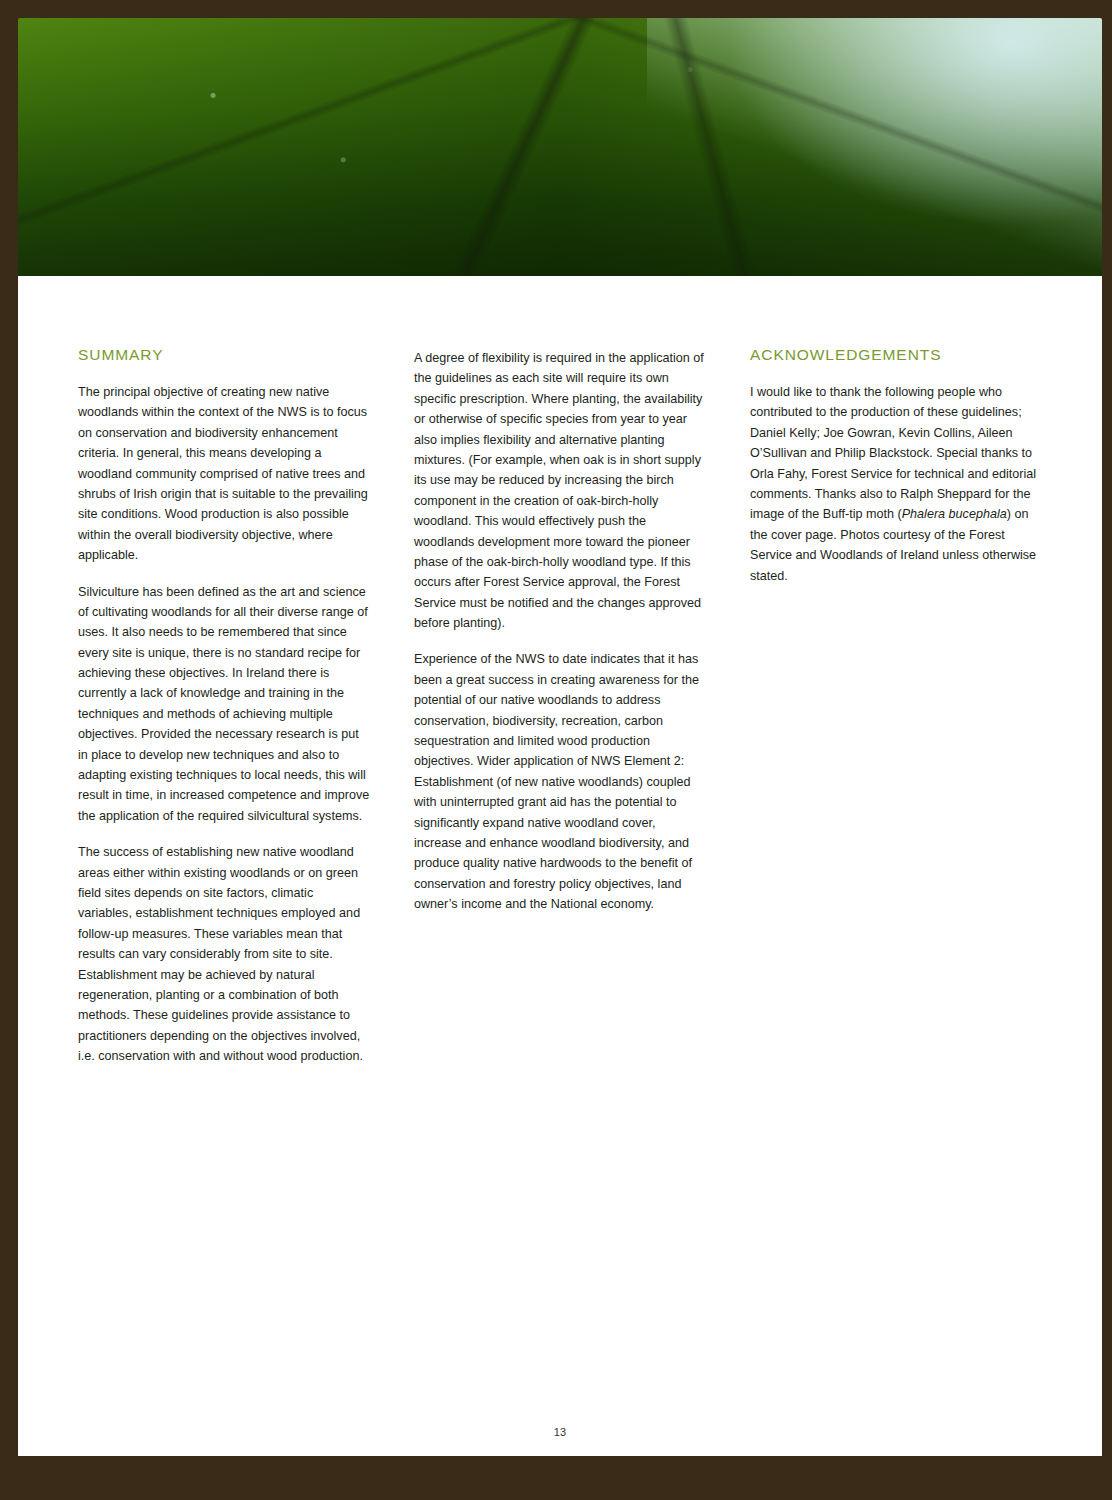Summary
The principal objective of creating new native woodlands within the context of the NWS is to focus on conservation and biodiversity enhancement criteria. In general, this means developing a woodland community comprised of native trees and shrubs of Irish origin that is suitable to the prevailing site conditions. Wood production is also possible within the overall biodiversity objective, where applicable.
Silviculture has been defined as the art and science of cultivating woodlands for all their diverse range of uses. It also needs to be remembered that since every site is unique, there is no standard recipe for achieving these objectives. In Ireland there is currently a lack of knowledge and training in the techniques and methods of achieving multiple objectives. Provided the necessary research is put in place to develop new techniques and also to adapting existing techniques to local needs, this will result in time, in increased competence and improve the application of the required silvicultural systems.
The success of establishing new native woodland areas either within existing woodlands or on green field sites depends on site factors, climatic variables, establishment techniques employed and follow-up measures. These variables mean that results can vary considerably from site to site. Establishment may be achieved by natural regeneration, planting or a combination of both methods. These guidelines provide assistance to practitioners depending on the objectives involved, i.e. conservation with and without wood production.
A degree of flexibility is required in the application of the guidelines as each site will require its own specific prescription. Where planting, the availability or otherwise of specific species from year to year also implies flexibility and alternative planting mixtures. (For example, when oak is in short supply its use may be reduced by increasing the birch component in the creation of oak-birch-holly woodland. This would effectively push the woodlands development more toward the pioneer phase of the oak-birch-holly woodland type. If this occurs after Forest Service approval, the Forest Service must be notified and the changes approved before planting).
Experience of the NWS to date indicates that it has been a great success in creating awareness for the potential of our native woodlands to address conservation, biodiversity, recreation, carbon sequestration and limited wood production objectives. Wider application of NWS Element 2: Establishment (of new native woodlands) coupled with uninterrupted grant aid has the potential to significantly expand native woodland cover, increase and enhance woodland biodiversity, and produce quality native hardwoods to the benefit of conservation and forestry policy objectives, land owner’s income and the National economy.
Acknowledgements
I would like to thank the following people who contributed to the production of these guidelines; Daniel Kelly; Joe Gowran, Kevin Collins, Aileen O’Sullivan and Philip Blackstock. Special thanks to Orla Fahy, Forest Service for technical and editorial comments. Thanks also to Ralph Sheppard for the image of the Buff-tip moth (Phalera bucephala) on the cover page. Photos courtesy of the Forest Service and Woodlands of Ireland unless otherwise stated.
13